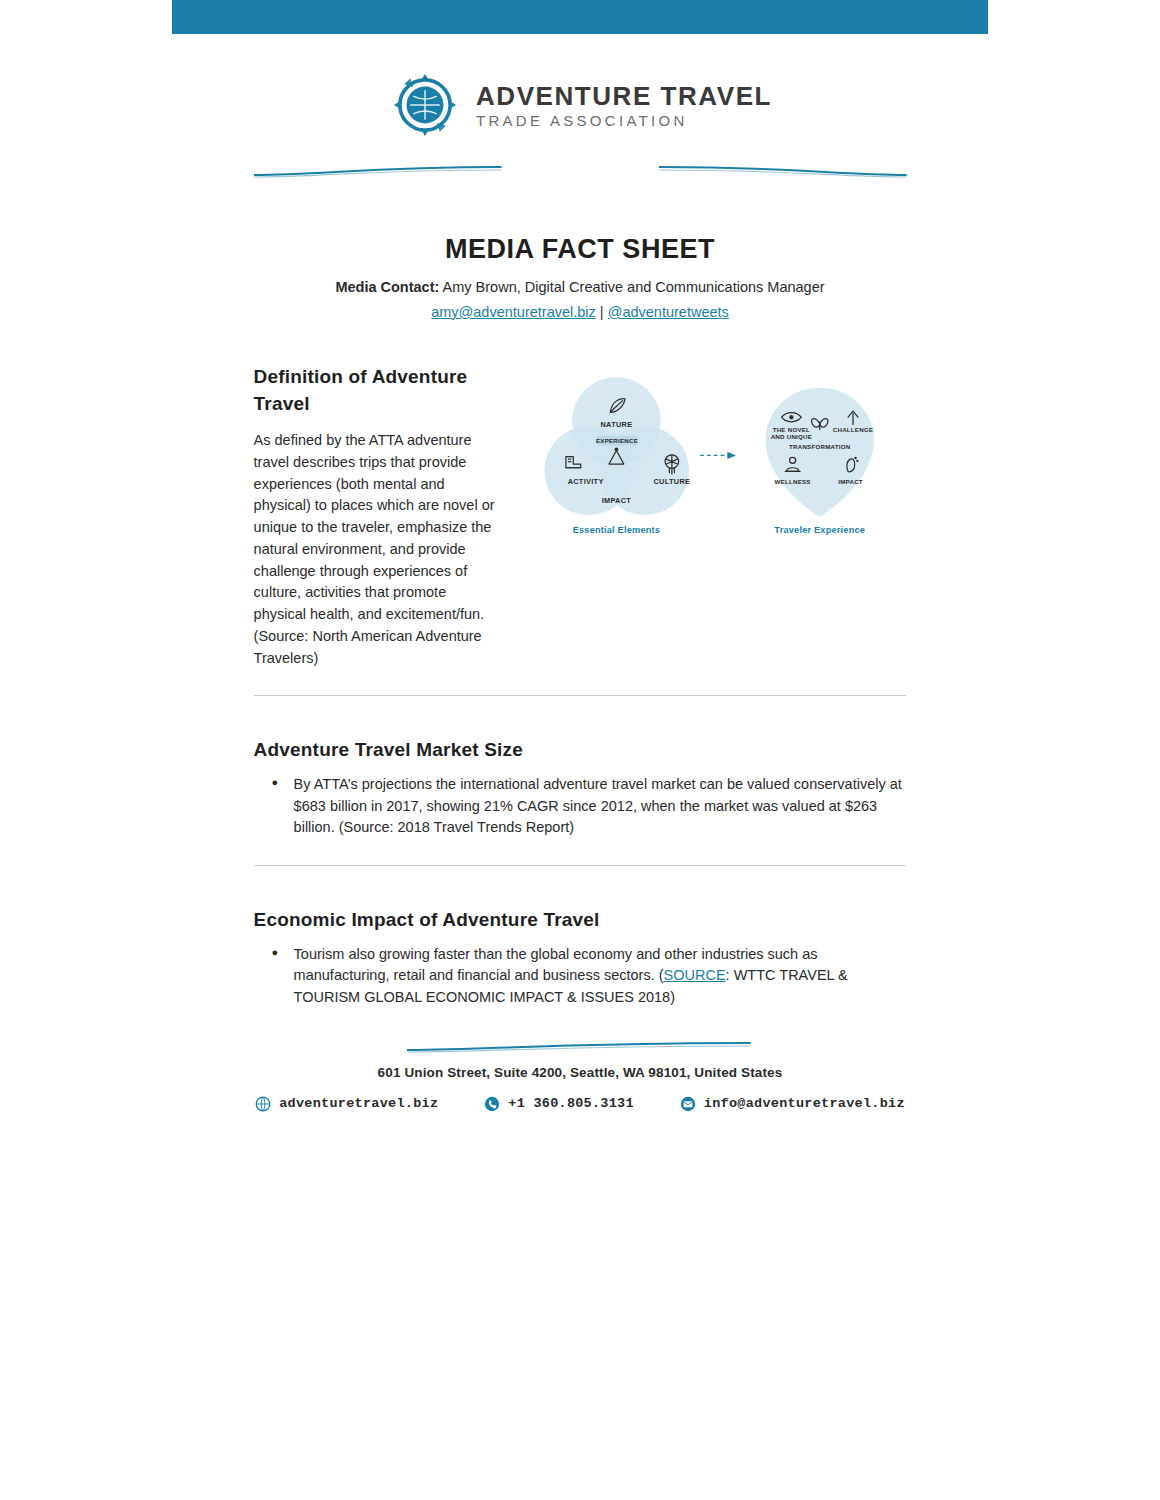ADVENTURE TRAVEL
TRADE ASSOCIATION
MEDIA FACT SHEET
Media Contact: Amy Brown, Digital Creative and Communications Manager
amy@adventuretravel.biz | @adventuretweets
Definition of Adventure Travel
As defined by the ATTA adventure travel describes trips that provide experiences (both mental and physical) to places which are novel or unique to the traveler, emphasize the natural environment, and provide challenge through experiences of culture, activities that promote physical health, and excitement/fun. (Source: North American Adventure Travelers)
NATURE EXPERIENCE ACTIVITY CULTURE IMPACT THE NOVEL AND UNIQUE CHALLENGE TRANSFORMATION WELLNESS IMPACT Essential Elements Traveler Experience
Adventure Travel Market Size
By ATTA’s projections the international adventure travel market can be valued conservatively at $683 billion in 2017, showing 21% CAGR since 2012, when the market was valued at $263 billion. (Source: 2018 Travel Trends Report)
Economic Impact of Adventure Travel
Tourism also growing faster than the global economy and other industries such as manufacturing, retail and financial and business sectors. (SOURCE: WTTC TRAVEL & TOURISM GLOBAL ECONOMIC IMPACT & ISSUES 2018)
601 Union Street, Suite 4200, Seattle, WA 98101, United States
adventuretravel.biz +1 360.805.3131 info@adventuretravel.biz